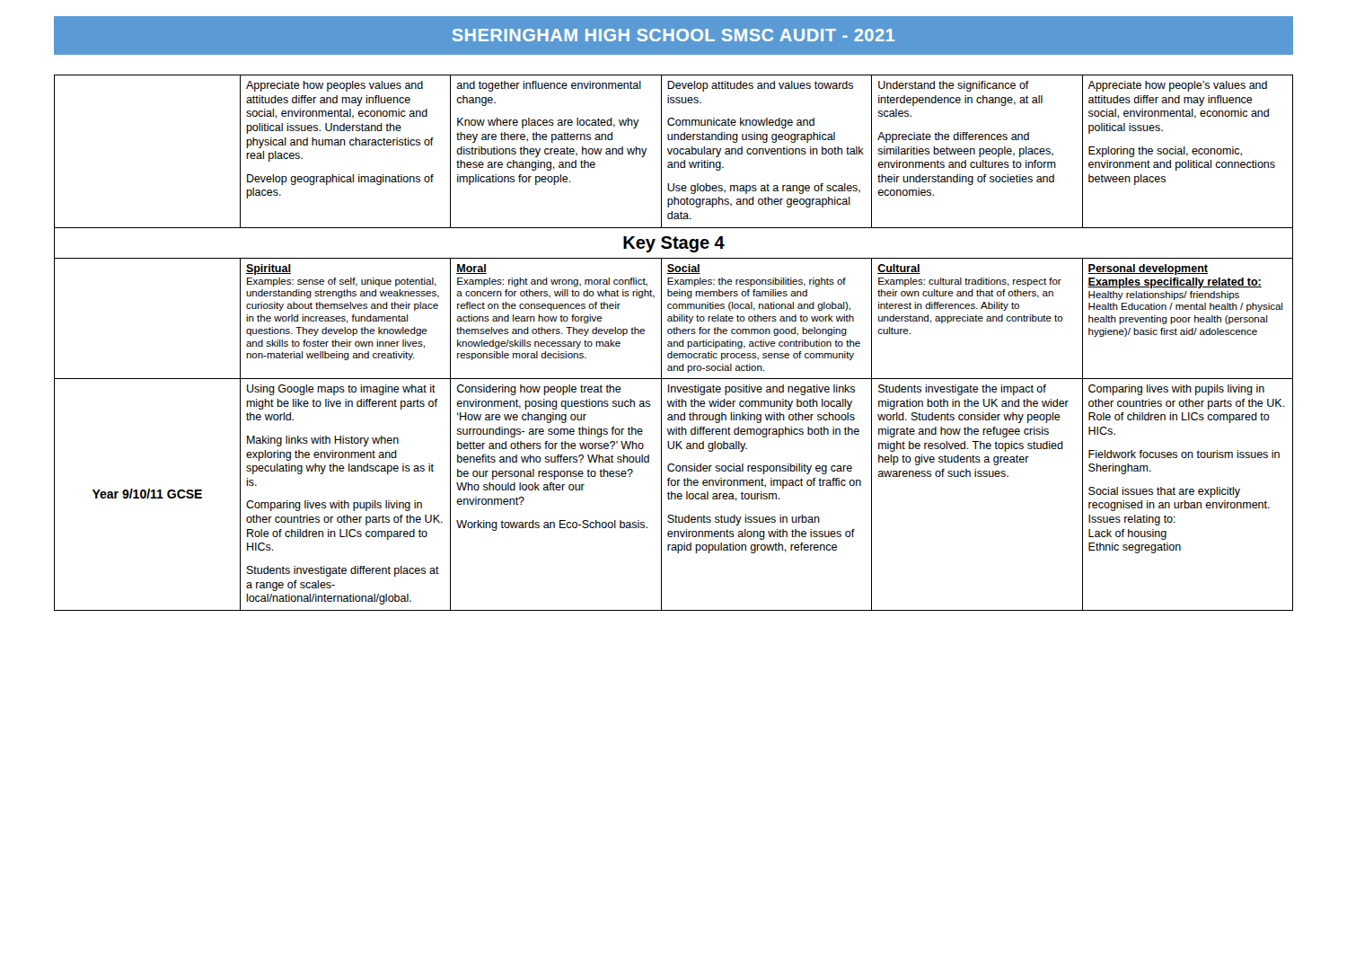SHERINGHAM HIGH SCHOOL SMSC AUDIT - 2021
| | Appreciate how peoples values and attitudes differ and may influence social, environmental, economic and political issues. Understand the physical and human characteristics of real places. Develop geographical imaginations of places. | and together influence environmental change. Know where places are located, why they are there, the patterns and distributions they create, how and why these are changing, and the implications for people. | Develop attitudes and values towards issues. Communicate knowledge and understanding using geographical vocabulary and conventions in both talk and writing. Use globes, maps at a range of scales, photographs, and other geographical data. | Understand the significance of interdependence in change, at all scales. Appreciate the differences and similarities between people, places, environments and cultures to inform their understanding of societies and economies. | Appreciate how people’s values and attitudes differ and may influence social, environmental, economic and political issues. Exploring the social, economic, environment and political connections between places |
| Key Stage 4 |
| | Spiritual Examples: sense of self, unique potential, understanding strengths and weaknesses, curiosity about themselves and their place in the world increases, fundamental questions. They develop the knowledge and skills to foster their own inner lives, non-material wellbeing and creativity. | Moral Examples: right and wrong, moral conflict, a concern for others, will to do what is right, reflect on the consequences of their actions and learn how to forgive themselves and others. They develop the knowledge/skills necessary to make responsible moral decisions. | Social Examples: the responsibilities, rights of being members of families and communities (local, national and global), ability to relate to others and to work with others for the common good, belonging and participating, active contribution to the democratic process, sense of community and pro-social action. | Cultural Examples: cultural traditions, respect for their own culture and that of others, an interest in differences. Ability to understand, appreciate and contribute to culture. | Personal development Examples specifically related to: Healthy relationships/ friendships Health Education / mental health / physical health preventing poor health (personal hygiene)/ basic first aid/ adolescence |
| Year 9/10/11 GCSE | Using Google maps to imagine what it might be like to live in different parts of the world. Making links with History when exploring the environment and speculating why the landscape is as it is. Comparing lives with pupils living in other countries or other parts of the UK. Role of children in LICs compared to HICs. Students investigate different places at a range of scales- local/national/international/global. | Considering how people treat the environment, posing questions such as ‘How are we changing our surroundings- are some things for the better and others for the worse?’ Who benefits and who suffers? What should be our personal response to these? Who should look after our environment? Working towards an Eco-School basis. | Investigate positive and negative links with the wider community both locally and through linking with other schools with different demographics both in the UK and globally. Consider social responsibility eg care for the environment, impact of traffic on the local area, tourism. Students study issues in urban environments along with the issues of rapid population growth, reference | Students investigate the impact of migration both in the UK and the wider world. Students consider why people migrate and how the refugee crisis might be resolved. The topics studied help to give students a greater awareness of such issues. | Comparing lives with pupils living in other countries or other parts of the UK. Role of children in LICs compared to HICs. Fieldwork focuses on tourism issues in Sheringham. Social issues that are explicitly recognised in an urban environment. Issues relating to: Lack of housing Ethnic segregation |